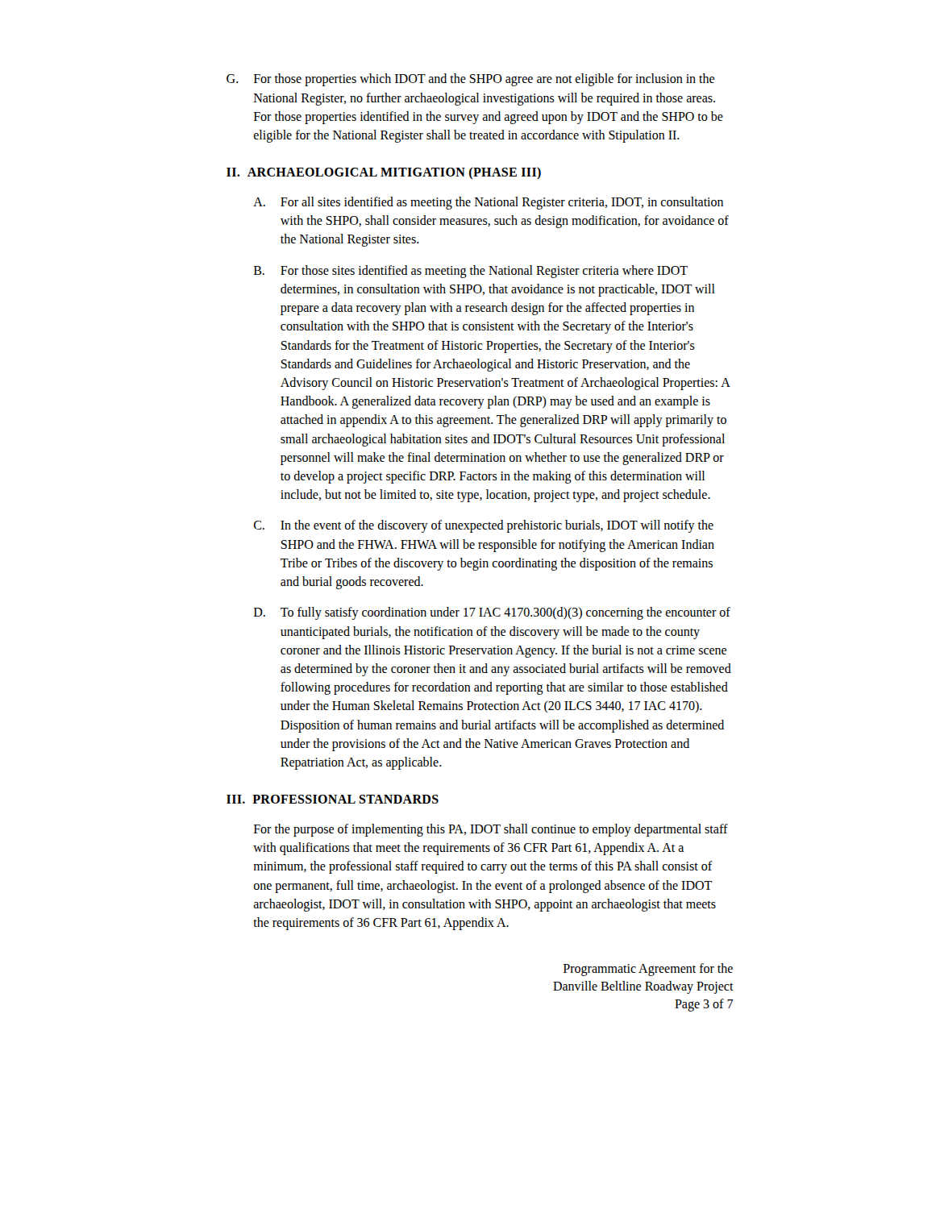G.
For those properties which IDOT and the SHPO agree are not eligible for inclusion in the National Register, no further archaeological investigations will be required in those areas. For those properties identified in the survey and agreed upon by IDOT and the SHPO to be eligible for the National Register shall be treated in accordance with Stipulation II.
II. ARCHAEOLOGICAL MITIGATION (PHASE III)
A.
For all sites identified as meeting the National Register criteria, IDOT, in consultation with the SHPO, shall consider measures, such as design modification, for avoidance of the National Register sites.
B.
For those sites identified as meeting the National Register criteria where IDOT determines, in consultation with SHPO, that avoidance is not practicable, IDOT will prepare a data recovery plan with a research design for the affected properties in consultation with the SHPO that is consistent with the Secretary of the Interior's Standards for the Treatment of Historic Properties, the Secretary of the Interior's Standards and Guidelines for Archaeological and Historic Preservation, and the Advisory Council on Historic Preservation's Treatment of Archaeological Properties: A Handbook. A generalized data recovery plan (DRP) may be used and an example is attached in appendix A to this agreement. The generalized DRP will apply primarily to small archaeological habitation sites and IDOT's Cultural Resources Unit professional personnel will make the final determination on whether to use the generalized DRP or to develop a project specific DRP. Factors in the making of this determination will include, but not be limited to, site type, location, project type, and project schedule.
C.
In the event of the discovery of unexpected prehistoric burials, IDOT will notify the SHPO and the FHWA. FHWA will be responsible for notifying the American Indian Tribe or Tribes of the discovery to begin coordinating the disposition of the remains and burial goods recovered.
D.
To fully satisfy coordination under 17 IAC 4170.300(d)(3) concerning the encounter of unanticipated burials, the notification of the discovery will be made to the county coroner and the Illinois Historic Preservation Agency. If the burial is not a crime scene as determined by the coroner then it and any associated burial artifacts will be removed following procedures for recordation and reporting that are similar to those established under the Human Skeletal Remains Protection Act (20 ILCS 3440, 17 IAC 4170). Disposition of human remains and burial artifacts will be accomplished as determined under the provisions of the Act and the Native American Graves Protection and Repatriation Act, as applicable.
III. PROFESSIONAL STANDARDS
For the purpose of implementing this PA, IDOT shall continue to employ departmental staff with qualifications that meet the requirements of 36 CFR Part 61, Appendix A. At a minimum, the professional staff required to carry out the terms of this PA shall consist of one permanent, full time, archaeologist. In the event of a prolonged absence of the IDOT archaeologist, IDOT will, in consultation with SHPO, appoint an archaeologist that meets the requirements of 36 CFR Part 61, Appendix A.
Programmatic Agreement for the
Danville Beltline Roadway Project
Page 3 of 7